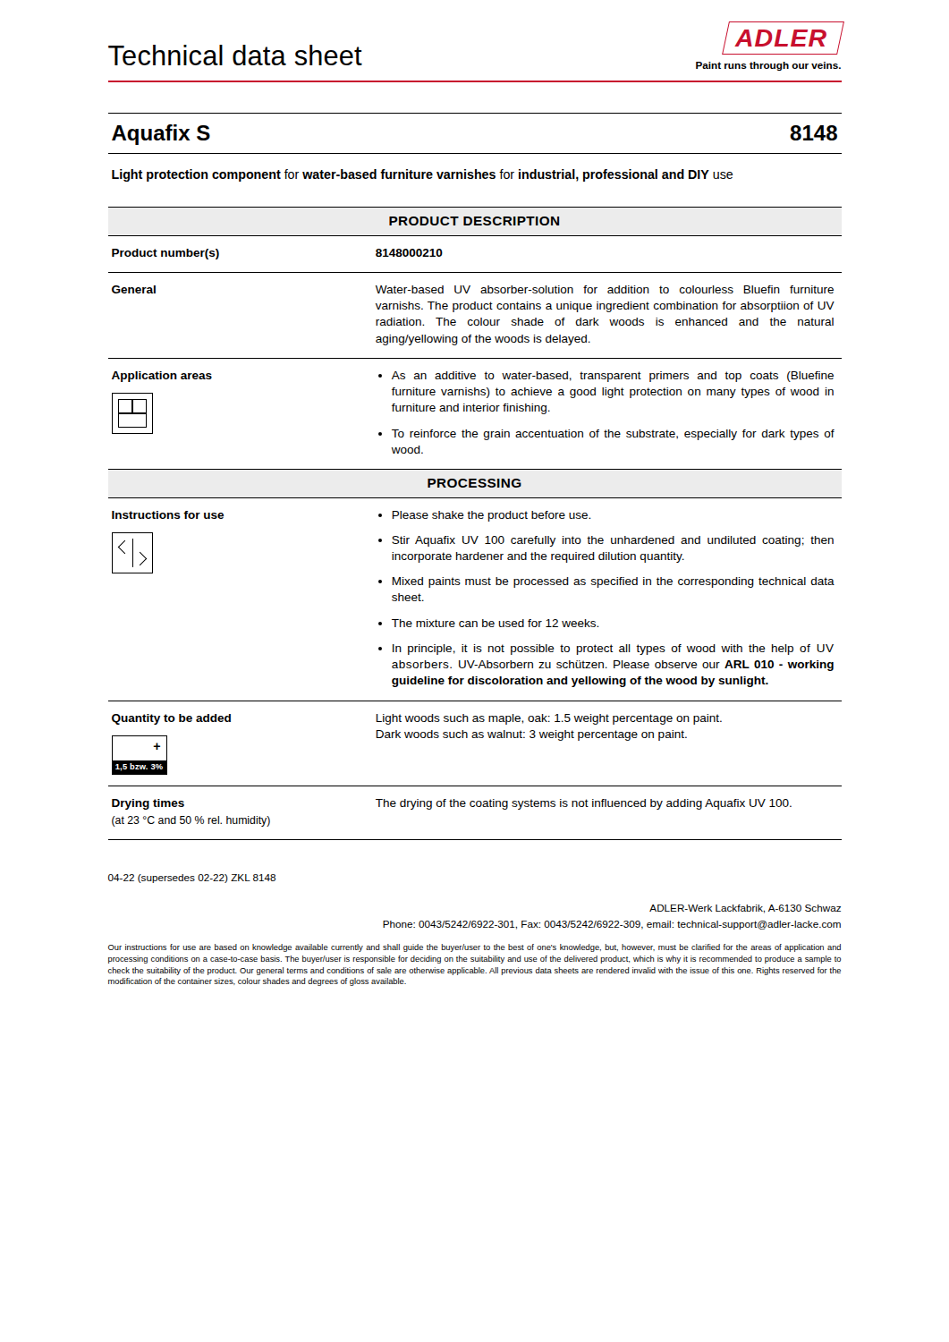Technical data sheet
ADLER
Paint runs through our veins.
Aquafix S
8148
Light protection component for water-based furniture varnishes for industrial, professional and DIY use
| PRODUCT DESCRIPTION |
| --- |
| Product number(s) | 8148000210 |
| General | Water-based UV absorber-solution for addition to colourless Bluefin furniture varnishs. The product contains a unique ingredient combination for absorptiion of UV radiation. The colour shade of dark woods is enhanced and the natural aging/yellowing of the woods is delayed. |
| Application areas | As an additive to water-based, transparent primers and top coats (Bluefine furniture varnishs) to achieve a good light protection on many types of wood in furniture and interior finishing. To reinforce the grain accentuation of the substrate, especially for dark types of wood. |
| PROCESSING |
| Instructions for use | Please shake the product before use. Stir Aquafix UV 100 carefully into the unhardened and undiluted coating; then incorporate hardener and the required dilution quantity. Mixed paints must be processed as specified in the corresponding technical data sheet. The mixture can be used for 12 weeks. In principle, it is not possible to protect all types of wood with the help of UV absorbers. UV-Absorbern zu schützen. Please observe our ARL 010 - working guideline for discoloration and yellowing of the wood by sunlight. |
| Quantity to be added + 1,5 bzw. 3% | Light woods such as maple, oak: 1.5 weight percentage on paint. Dark woods such as walnut: 3 weight percentage on paint. |
| Drying times (at 23 °C and 50 % rel. humidity) | The drying of the coating systems is not influenced by adding Aquafix UV 100. |
04-22 (supersedes 02-22) ZKL 8148
ADLER-Werk Lackfabrik, A-6130 Schwaz
Phone: 0043/5242/6922-301, Fax: 0043/5242/6922-309, email: technical-support@adler-lacke.com
Our instructions for use are based on knowledge available currently and shall guide the buyer/user to the best of one's knowledge, but, however, must be clarified for the areas of application and processing conditions on a case-to-case basis. The buyer/user is responsible for deciding on the suitability and use of the delivered product, which is why it is recommended to produce a sample to check the suitability of the product. Our general terms and conditions of sale are otherwise applicable. All previous data sheets are rendered invalid with the issue of this one. Rights reserved for the modification of the container sizes, colour shades and degrees of gloss available.